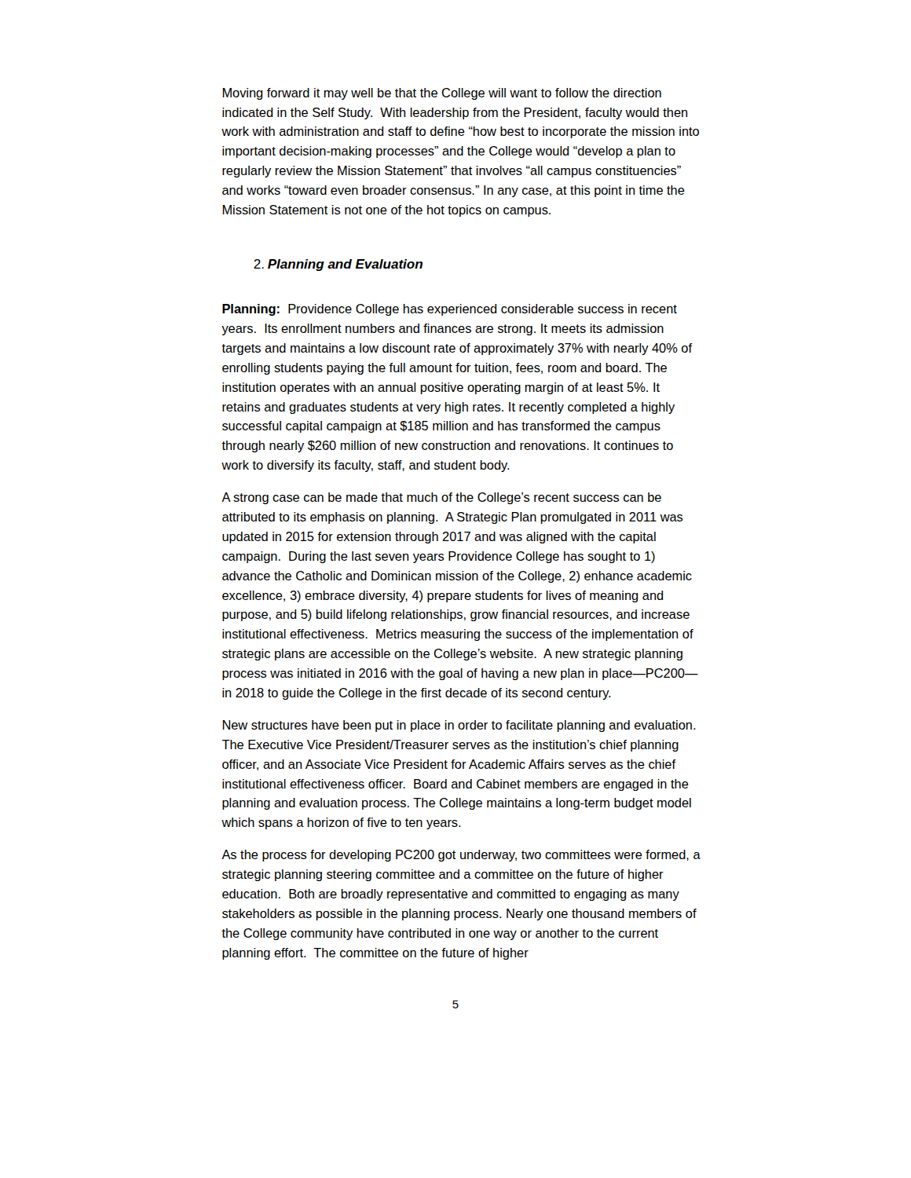Moving forward it may well be that the College will want to follow the direction indicated in the Self Study. With leadership from the President, faculty would then work with administration and staff to define “how best to incorporate the mission into important decision-making processes” and the College would “develop a plan to regularly review the Mission Statement” that involves “all campus constituencies” and works “toward even broader consensus.” In any case, at this point in time the Mission Statement is not one of the hot topics on campus.
2. Planning and Evaluation
Planning: Providence College has experienced considerable success in recent years. Its enrollment numbers and finances are strong. It meets its admission targets and maintains a low discount rate of approximately 37% with nearly 40% of enrolling students paying the full amount for tuition, fees, room and board. The institution operates with an annual positive operating margin of at least 5%. It retains and graduates students at very high rates. It recently completed a highly successful capital campaign at $185 million and has transformed the campus through nearly $260 million of new construction and renovations. It continues to work to diversify its faculty, staff, and student body.
A strong case can be made that much of the College’s recent success can be attributed to its emphasis on planning. A Strategic Plan promulgated in 2011 was updated in 2015 for extension through 2017 and was aligned with the capital campaign. During the last seven years Providence College has sought to 1) advance the Catholic and Dominican mission of the College, 2) enhance academic excellence, 3) embrace diversity, 4) prepare students for lives of meaning and purpose, and 5) build lifelong relationships, grow financial resources, and increase institutional effectiveness. Metrics measuring the success of the implementation of strategic plans are accessible on the College’s website. A new strategic planning process was initiated in 2016 with the goal of having a new plan in place—PC200—in 2018 to guide the College in the first decade of its second century.
New structures have been put in place in order to facilitate planning and evaluation. The Executive Vice President/Treasurer serves as the institution’s chief planning officer, and an Associate Vice President for Academic Affairs serves as the chief institutional effectiveness officer. Board and Cabinet members are engaged in the planning and evaluation process. The College maintains a long-term budget model which spans a horizon of five to ten years.
As the process for developing PC200 got underway, two committees were formed, a strategic planning steering committee and a committee on the future of higher education. Both are broadly representative and committed to engaging as many stakeholders as possible in the planning process. Nearly one thousand members of the College community have contributed in one way or another to the current planning effort. The committee on the future of higher
5